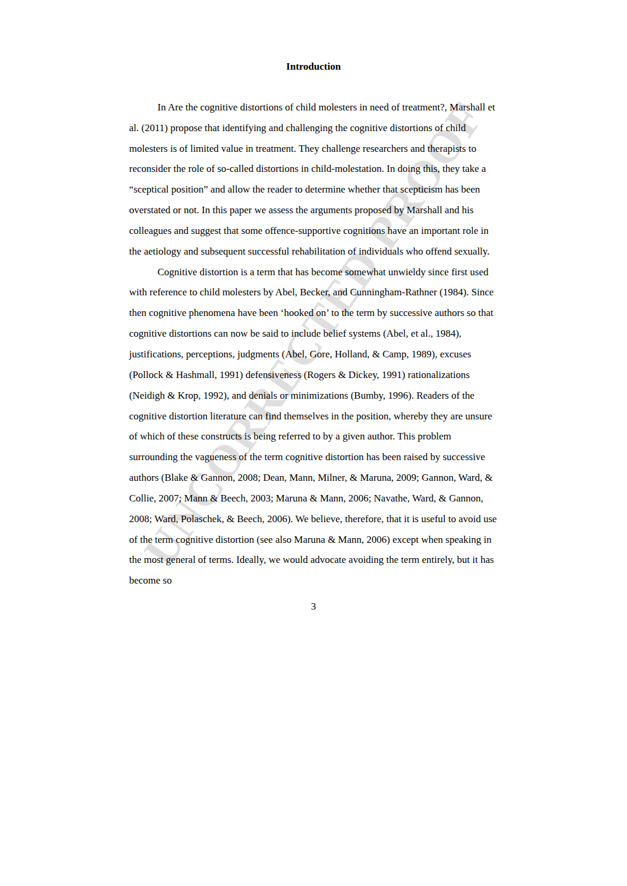UNCORRECTED PROOF
Introduction
In Are the cognitive distortions of child molesters in need of treatment?, Marshall et al. (2011) propose that identifying and challenging the cognitive distortions of child molesters is of limited value in treatment. They challenge researchers and therapists to reconsider the role of so-called distortions in child-molestation. In doing this, they take a “sceptical position” and allow the reader to determine whether that scepticism has been overstated or not. In this paper we assess the arguments proposed by Marshall and his colleagues and suggest that some offence-supportive cognitions have an important role in the aetiology and subsequent successful rehabilitation of individuals who offend sexually.
Cognitive distortion is a term that has become somewhat unwieldy since first used with reference to child molesters by Abel, Becker, and Cunningham-Rathner (1984). Since then cognitive phenomena have been ‘hooked on’ to the term by successive authors so that cognitive distortions can now be said to include belief systems (Abel, et al., 1984), justifications, perceptions, judgments (Abel, Gore, Holland, & Camp, 1989), excuses (Pollock & Hashmall, 1991) defensiveness (Rogers & Dickey, 1991) rationalizations (Neidigh & Krop, 1992), and denials or minimizations (Bumby, 1996). Readers of the cognitive distortion literature can find themselves in the position, whereby they are unsure of which of these constructs is being referred to by a given author. This problem surrounding the vagueness of the term cognitive distortion has been raised by successive authors (Blake & Gannon, 2008; Dean, Mann, Milner, & Maruna, 2009; Gannon, Ward, & Collie, 2007; Mann & Beech, 2003; Maruna & Mann, 2006; Navathe, Ward, & Gannon, 2008; Ward, Polaschek, & Beech, 2006). We believe, therefore, that it is useful to avoid use of the term cognitive distortion (see also Maruna & Mann, 2006) except when speaking in the most general of terms. Ideally, we would advocate avoiding the term entirely, but it has become so
3